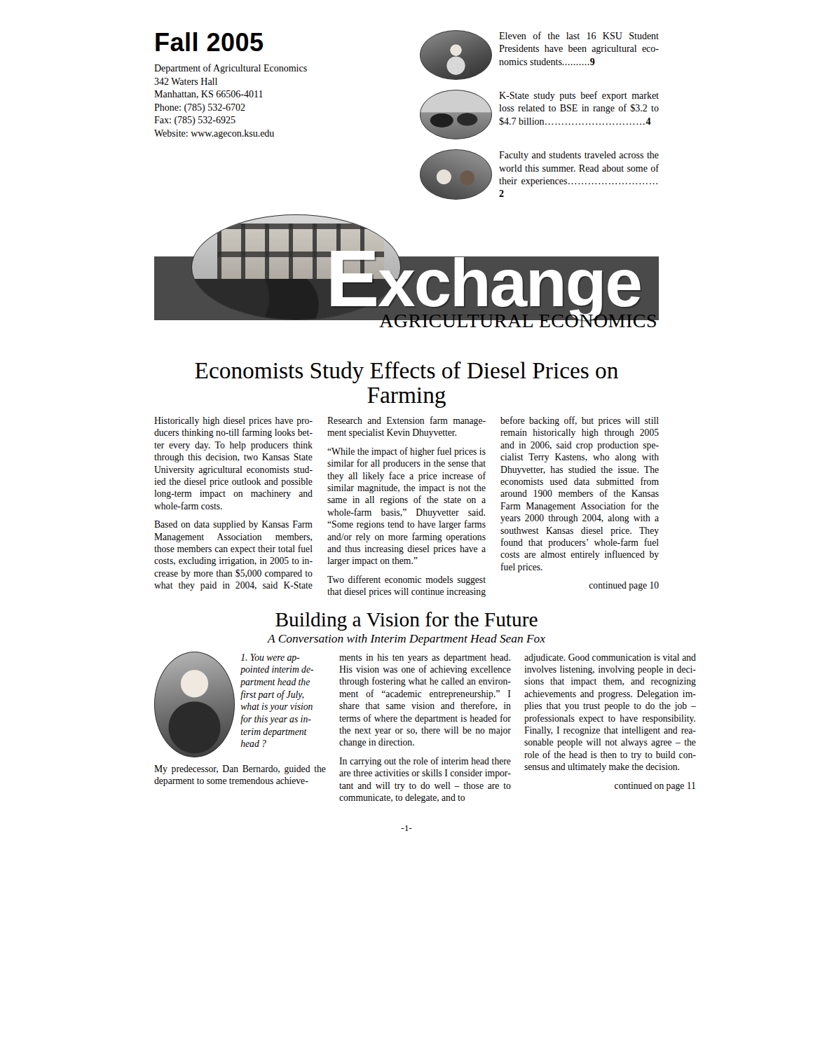Fall 2005
Department of Agricultural Economics
342 Waters Hall
Manhattan, KS 66506-4011
Phone: (785) 532-6702
Fax: (785) 532-6925
Website: www.agecon.ksu.edu
Eleven of the last 16 KSU Student Presidents have been agricultural economics students.......... 9
K-State study puts beef export market loss related to BSE in range of $3.2 to $4.7 billion…………………………4
Faculty and students traveled across the world this summer. Read about some of their experiences………………………2
Exchange
AGRICULTURAL ECONOMICS
Economists Study Effects of Diesel Prices on Farming
Historically high diesel prices have producers thinking no-till farming looks better every day. To help producers think through this decision, two Kansas State University agricultural economists studied the diesel price outlook and possible long-term impact on machinery and whole-farm costs.
Based on data supplied by Kansas Farm Management Association members, those members can expect their total fuel costs, excluding irrigation, in 2005 to increase by more than $5,000 compared to what they paid in 2004, said K-State Research and Extension farm management specialist Kevin Dhuyvetter.
“While the impact of higher fuel prices is similar for all producers in the sense that they all likely face a price increase of similar magnitude, the impact is not the same in all regions of the state on a whole-farm basis,” Dhuyvetter said. “Some regions tend to have larger farms and/or rely on more farming operations and thus increasing diesel prices have a larger impact on them.”
Two different economic models suggest that diesel prices will continue increasing before backing off, but prices will still remain historically high through 2005 and in 2006, said crop production specialist Terry Kastens, who along with Dhuyvetter, has studied the issue. The economists used data submitted from around 1900 members of the Kansas Farm Management Association for the years 2000 through 2004, along with a southwest Kansas diesel price. They found that producers’ whole-farm fuel costs are almost entirely influenced by fuel prices.
continued page 10
Building a Vision for the Future
A Conversation with Interim Department Head Sean Fox
1. You were appointed interim department head the first part of July, what is your vision for this year as interim department head ?
My predecessor, Dan Bernardo, guided the deparment to some tremendous achieve-
ments in his ten years as department head. His vision was one of achieving excellence through fostering what he called an environment of “academic entrepreneurship.” I share that same vision and therefore, in terms of where the department is headed for the next year or so, there will be no major change in direction.
In carrying out the role of interim head there are three activities or skills I consider important and will try to do well – those are to communicate, to delegate, and to
adjudicate. Good communication is vital and involves listening, involving people in decisions that impact them, and recognizing achievements and progress. Delegation implies that you trust people to do the job – professionals expect to have responsibility. Finally, I recognize that intelligent and reasonable people will not always agree – the role of the head is then to try to build consensus and ultimately make the decision.
continued on page 11
-1-